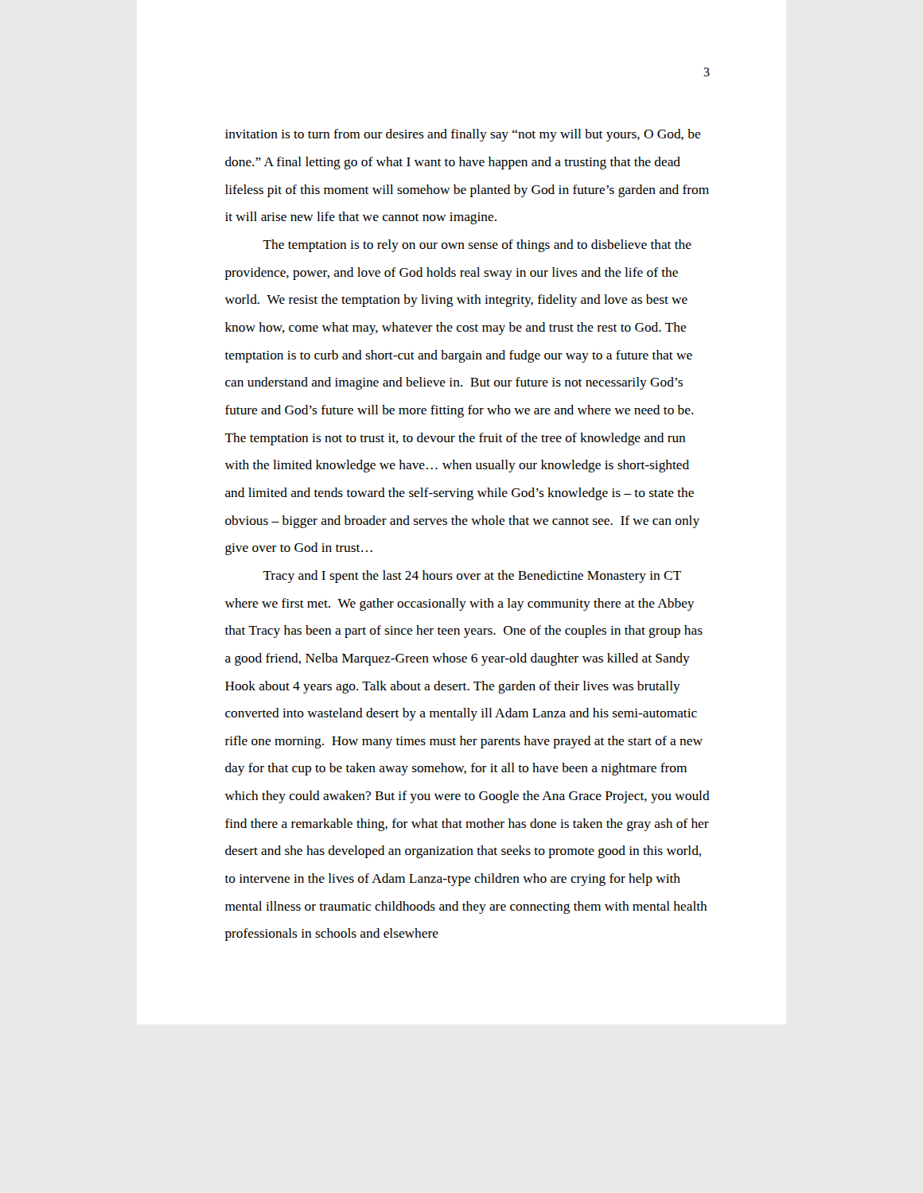3
invitation is to turn from our desires and finally say “not my will but yours, O God, be done.” A final letting go of what I want to have happen and a trusting that the dead lifeless pit of this moment will somehow be planted by God in future’s garden and from it will arise new life that we cannot now imagine.
The temptation is to rely on our own sense of things and to disbelieve that the providence, power, and love of God holds real sway in our lives and the life of the world. We resist the temptation by living with integrity, fidelity and love as best we know how, come what may, whatever the cost may be and trust the rest to God. The temptation is to curb and short-cut and bargain and fudge our way to a future that we can understand and imagine and believe in. But our future is not necessarily God’s future and God’s future will be more fitting for who we are and where we need to be. The temptation is not to trust it, to devour the fruit of the tree of knowledge and run with the limited knowledge we have… when usually our knowledge is short-sighted and limited and tends toward the self-serving while God’s knowledge is – to state the obvious – bigger and broader and serves the whole that we cannot see. If we can only give over to God in trust…
Tracy and I spent the last 24 hours over at the Benedictine Monastery in CT where we first met. We gather occasionally with a lay community there at the Abbey that Tracy has been a part of since her teen years. One of the couples in that group has a good friend, Nelba Marquez-Green whose 6 year-old daughter was killed at Sandy Hook about 4 years ago. Talk about a desert. The garden of their lives was brutally converted into wasteland desert by a mentally ill Adam Lanza and his semi-automatic rifle one morning. How many times must her parents have prayed at the start of a new day for that cup to be taken away somehow, for it all to have been a nightmare from which they could awaken? But if you were to Google the Ana Grace Project, you would find there a remarkable thing, for what that mother has done is taken the gray ash of her desert and she has developed an organization that seeks to promote good in this world, to intervene in the lives of Adam Lanza-type children who are crying for help with mental illness or traumatic childhoods and they are connecting them with mental health professionals in schools and elsewhere